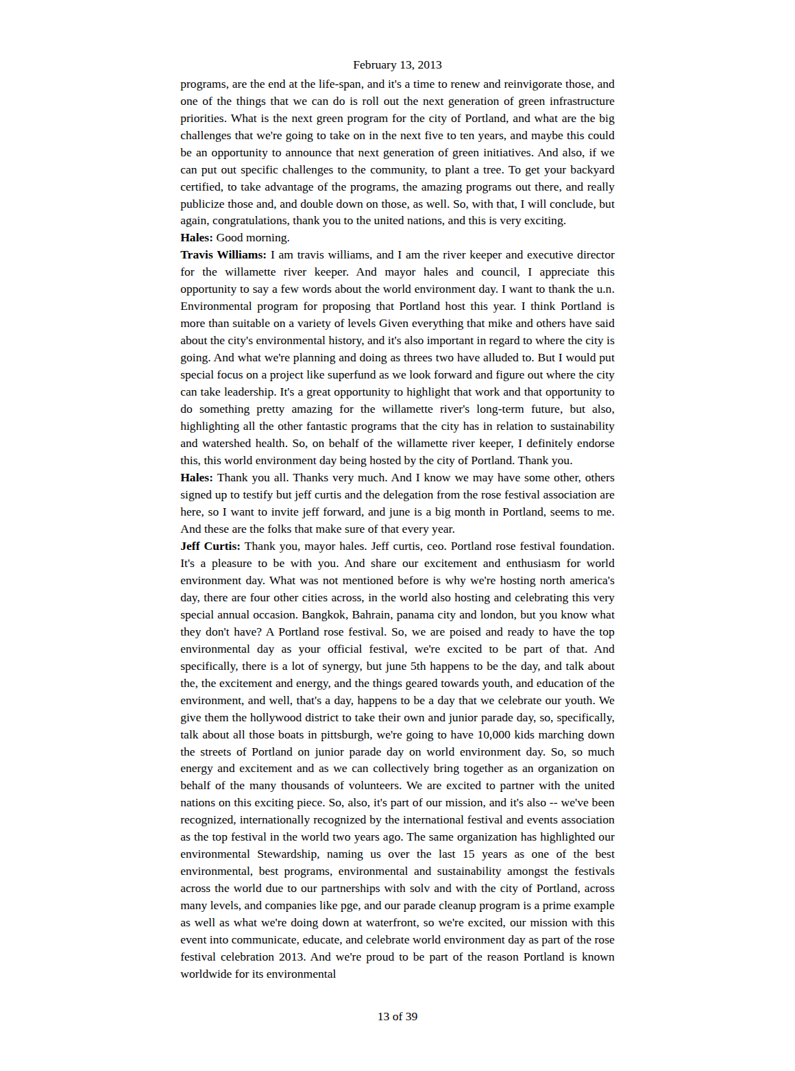February 13, 2013
programs, are the end at the life-span, and it's a time to renew and reinvigorate those, and one of the things that we can do is roll out the next generation of green infrastructure priorities. What is the next green program for the city of Portland, and what are the big challenges that we're going to take on in the next five to ten years, and maybe this could be an opportunity to announce that next generation of green initiatives. And also, if we can put out specific challenges to the community, to plant a tree. To get your backyard certified, to take advantage of the programs, the amazing programs out there, and really publicize those and, and double down on those, as well. So, with that, I will conclude, but again, congratulations, thank you to the united nations, and this is very exciting.
Hales: Good morning.
Travis Williams: I am travis williams, and I am the river keeper and executive director for the willamette river keeper. And mayor hales and council, I appreciate this opportunity to say a few words about the world environment day. I want to thank the u.n. Environmental program for proposing that Portland host this year. I think Portland is more than suitable on a variety of levels Given everything that mike and others have said about the city's environmental history, and it's also important in regard to where the city is going. And what we're planning and doing as threes two have alluded to. But I would put special focus on a project like superfund as we look forward and figure out where the city can take leadership. It's a great opportunity to highlight that work and that opportunity to do something pretty amazing for the willamette river's long-term future, but also, highlighting all the other fantastic programs that the city has in relation to sustainability and watershed health. So, on behalf of the willamette river keeper, I definitely endorse this, this world environment day being hosted by the city of Portland. Thank you.
Hales: Thank you all. Thanks very much. And I know we may have some other, others signed up to testify but jeff curtis and the delegation from the rose festival association are here, so I want to invite jeff forward, and june is a big month in Portland, seems to me. And these are the folks that make sure of that every year.
Jeff Curtis: Thank you, mayor hales. Jeff curtis, ceo. Portland rose festival foundation. It's a pleasure to be with you. And share our excitement and enthusiasm for world environment day. What was not mentioned before is why we're hosting north america's day, there are four other cities across, in the world also hosting and celebrating this very special annual occasion. Bangkok, Bahrain, panama city and london, but you know what they don't have? A Portland rose festival. So, we are poised and ready to have the top environmental day as your official festival, we're excited to be part of that. And specifically, there is a lot of synergy, but june 5th happens to be the day, and talk about the, the excitement and energy, and the things geared towards youth, and education of the environment, and well, that's a day, happens to be a day that we celebrate our youth. We give them the hollywood district to take their own and junior parade day, so, specifically, talk about all those boats in pittsburgh, we're going to have 10,000 kids marching down the streets of Portland on junior parade day on world environment day. So, so much energy and excitement and as we can collectively bring together as an organization on behalf of the many thousands of volunteers. We are excited to partner with the united nations on this exciting piece. So, also, it's part of our mission, and it's also -- we've been recognized, internationally recognized by the international festival and events association as the top festival in the world two years ago. The same organization has highlighted our environmental Stewardship, naming us over the last 15 years as one of the best environmental, best programs, environmental and sustainability amongst the festivals across the world due to our partnerships with solv and with the city of Portland, across many levels, and companies like pge, and our parade cleanup program is a prime example as well as what we're doing down at waterfront, so we're excited, our mission with this event into communicate, educate, and celebrate world environment day as part of the rose festival celebration 2013. And we're proud to be part of the reason Portland is known worldwide for its environmental
13 of 39